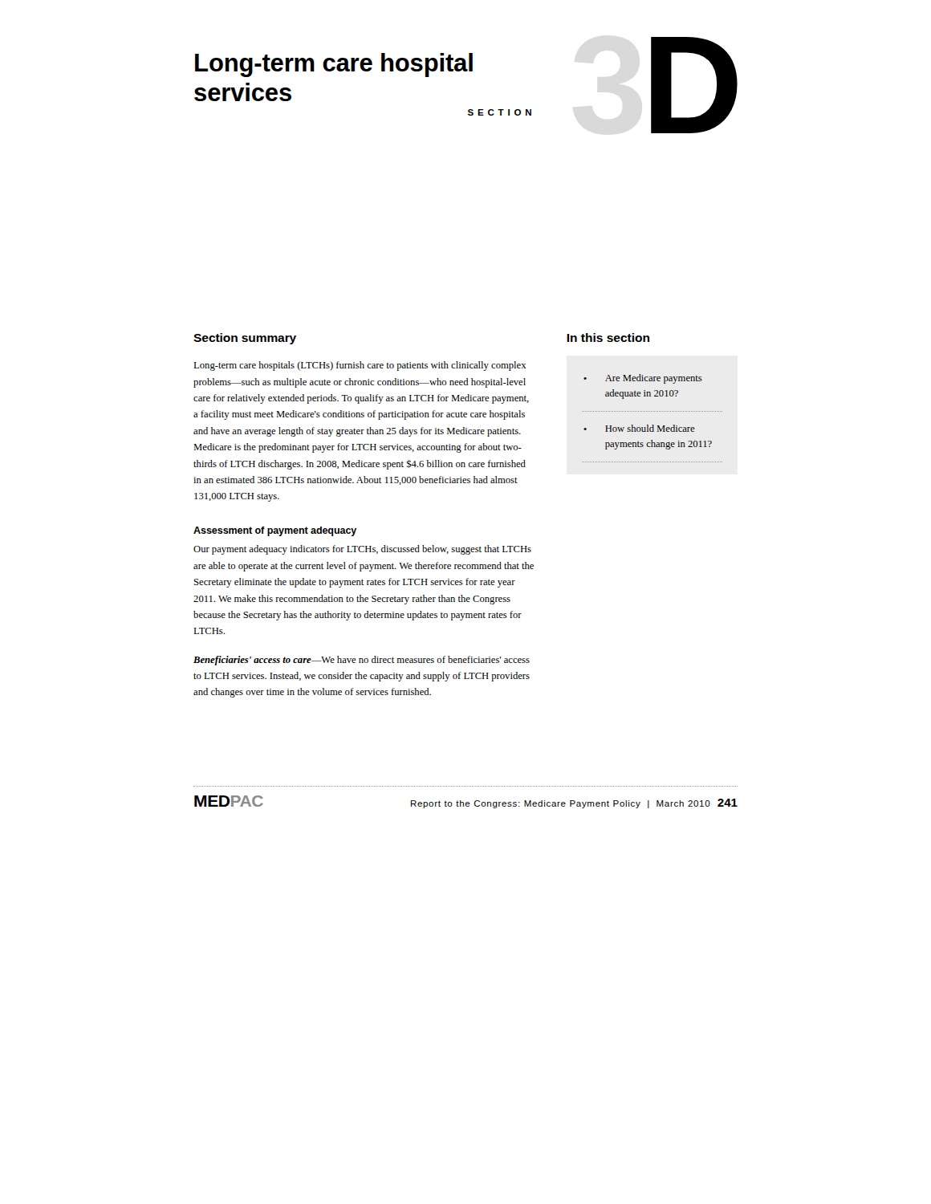3 D
Section
Long-term care hospital services
Section summary
Long-term care hospitals (LTCHs) furnish care to patients with clinically complex problems—such as multiple acute or chronic conditions—who need hospital-level care for relatively extended periods. To qualify as an LTCH for Medicare payment, a facility must meet Medicare's conditions of participation for acute care hospitals and have an average length of stay greater than 25 days for its Medicare patients. Medicare is the predominant payer for LTCH services, accounting for about two-thirds of LTCH discharges. In 2008, Medicare spent $4.6 billion on care furnished in an estimated 386 LTCHs nationwide. About 115,000 beneficiaries had almost 131,000 LTCH stays.
Assessment of payment adequacy
Our payment adequacy indicators for LTCHs, discussed below, suggest that LTCHs are able to operate at the current level of payment. We therefore recommend that the Secretary eliminate the update to payment rates for LTCH services for rate year 2011. We make this recommendation to the Secretary rather than the Congress because the Secretary has the authority to determine updates to payment rates for LTCHs.
Beneficiaries' access to care—We have no direct measures of beneficiaries' access to LTCH services. Instead, we consider the capacity and supply of LTCH providers and changes over time in the volume of services furnished.
In this section
Are Medicare payments adequate in 2010?
How should Medicare payments change in 2011?
MEDPAC
Report to the Congress: Medicare Payment Policy | March 2010 241